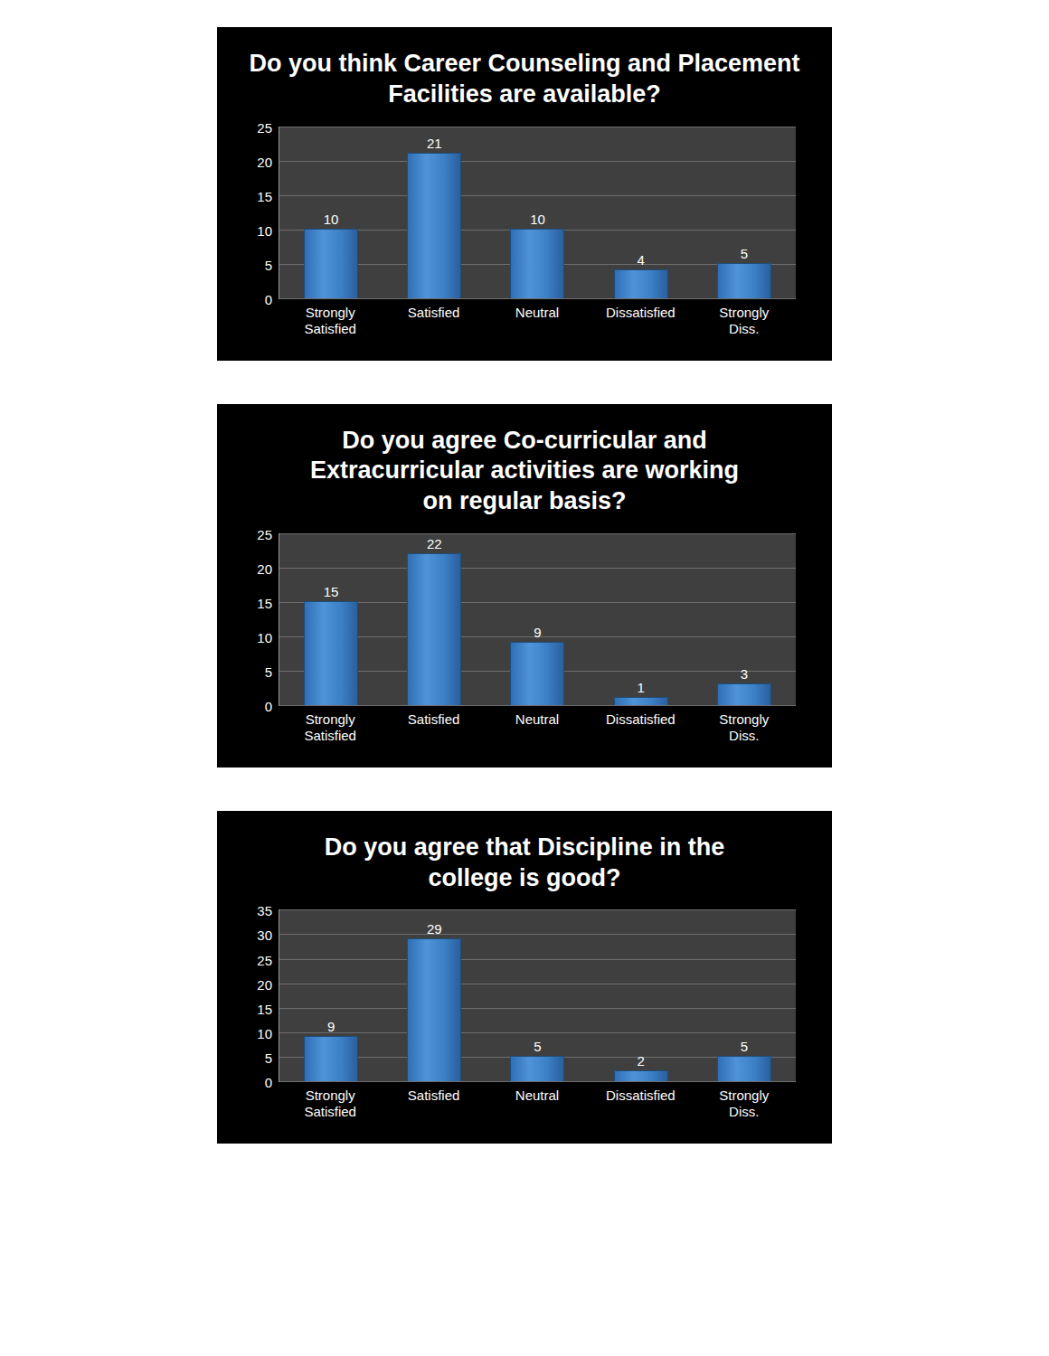Do you think Career Counseling and Placement
Facilities are available?
25
20
15
10
5
0
10
21
10
4
5
Strongly
Satisfied
Satisfied
Neutral
Dissatisfied
Strongly Diss.
Do you agree Co-curricular and
Extracurricular activities are working
on regular basis?
25
20
15
10
5
0
15
22
9
1
3
Strongly
Satisfied
Satisfied
Neutral
Dissatisfied
Strongly Diss.
Do you agree that Discipline in the
college is good?
35
30
25
20
15
10
5
0
9
29
5
2
5
Strongly
Satisfied
Satisfied
Neutral
Dissatisfied
Strongly Diss.